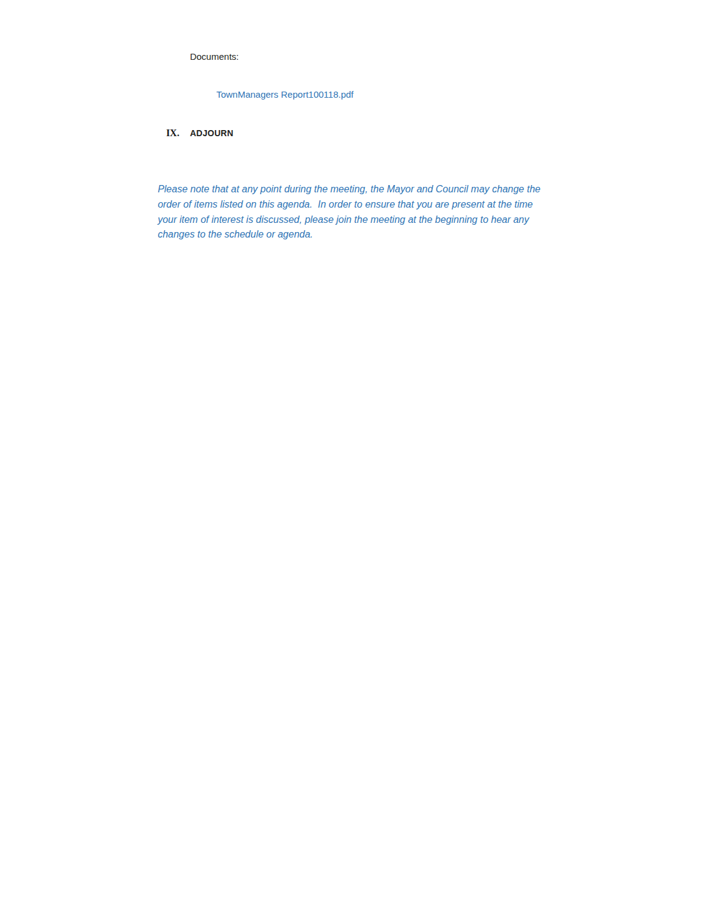Documents:
TownManagers Report100118.pdf
IX.
ADJOURN
Please note that at any point during the meeting, the Mayor and Council may change the order of items listed on this agenda. In order to ensure that you are present at the time your item of interest is discussed, please join the meeting at the beginning to hear any changes to the schedule or agenda.